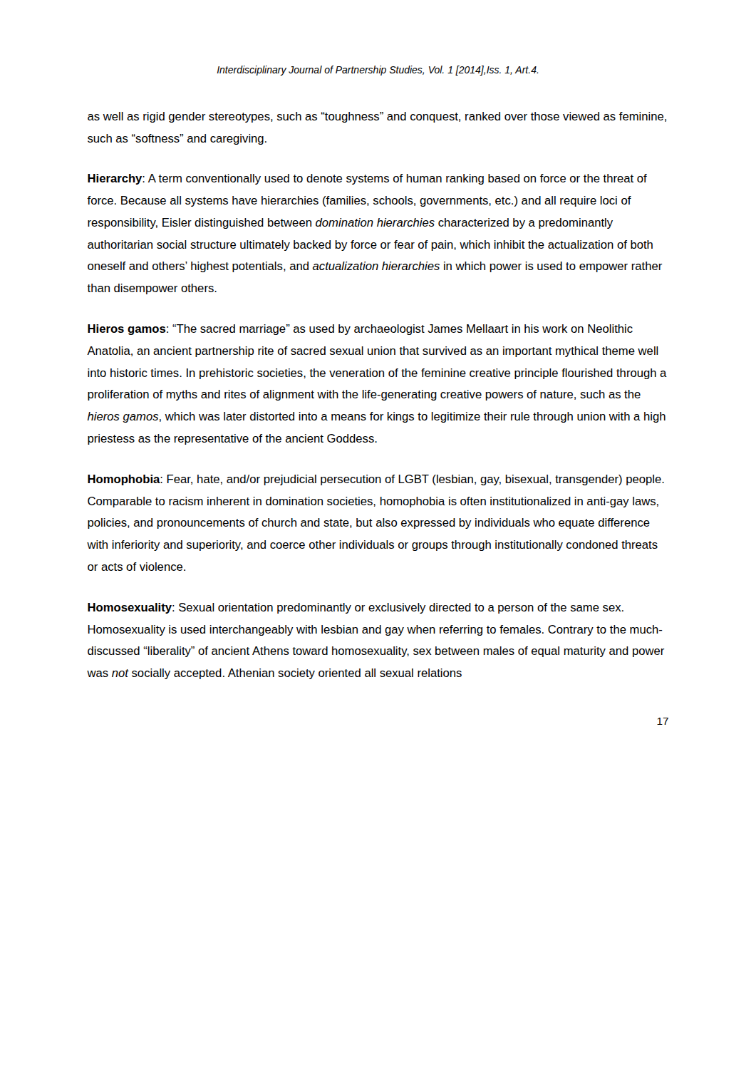Interdisciplinary Journal of Partnership Studies, Vol. 1 [2014],Iss. 1, Art.4.
as well as rigid gender stereotypes, such as “toughness” and conquest, ranked over those viewed as feminine, such as “softness” and caregiving.
Hierarchy: A term conventionally used to denote systems of human ranking based on force or the threat of force. Because all systems have hierarchies (families, schools, governments, etc.) and all require loci of responsibility, Eisler distinguished between domination hierarchies characterized by a predominantly authoritarian social structure ultimately backed by force or fear of pain, which inhibit the actualization of both oneself and others’ highest potentials, and actualization hierarchies in which power is used to empower rather than disempower others.
Hieros gamos: “The sacred marriage” as used by archaeologist James Mellaart in his work on Neolithic Anatolia, an ancient partnership rite of sacred sexual union that survived as an important mythical theme well into historic times. In prehistoric societies, the veneration of the feminine creative principle flourished through a proliferation of myths and rites of alignment with the life-generating creative powers of nature, such as the hieros gamos, which was later distorted into a means for kings to legitimize their rule through union with a high priestess as the representative of the ancient Goddess.
Homophobia: Fear, hate, and/or prejudicial persecution of LGBT (lesbian, gay, bisexual, transgender) people. Comparable to racism inherent in domination societies, homophobia is often institutionalized in anti-gay laws, policies, and pronouncements of church and state, but also expressed by individuals who equate difference with inferiority and superiority, and coerce other individuals or groups through institutionally condoned threats or acts of violence.
Homosexuality: Sexual orientation predominantly or exclusively directed to a person of the same sex. Homosexuality is used interchangeably with lesbian and gay when referring to females. Contrary to the much-discussed “liberality” of ancient Athens toward homosexuality, sex between males of equal maturity and power was not socially accepted. Athenian society oriented all sexual relations
17